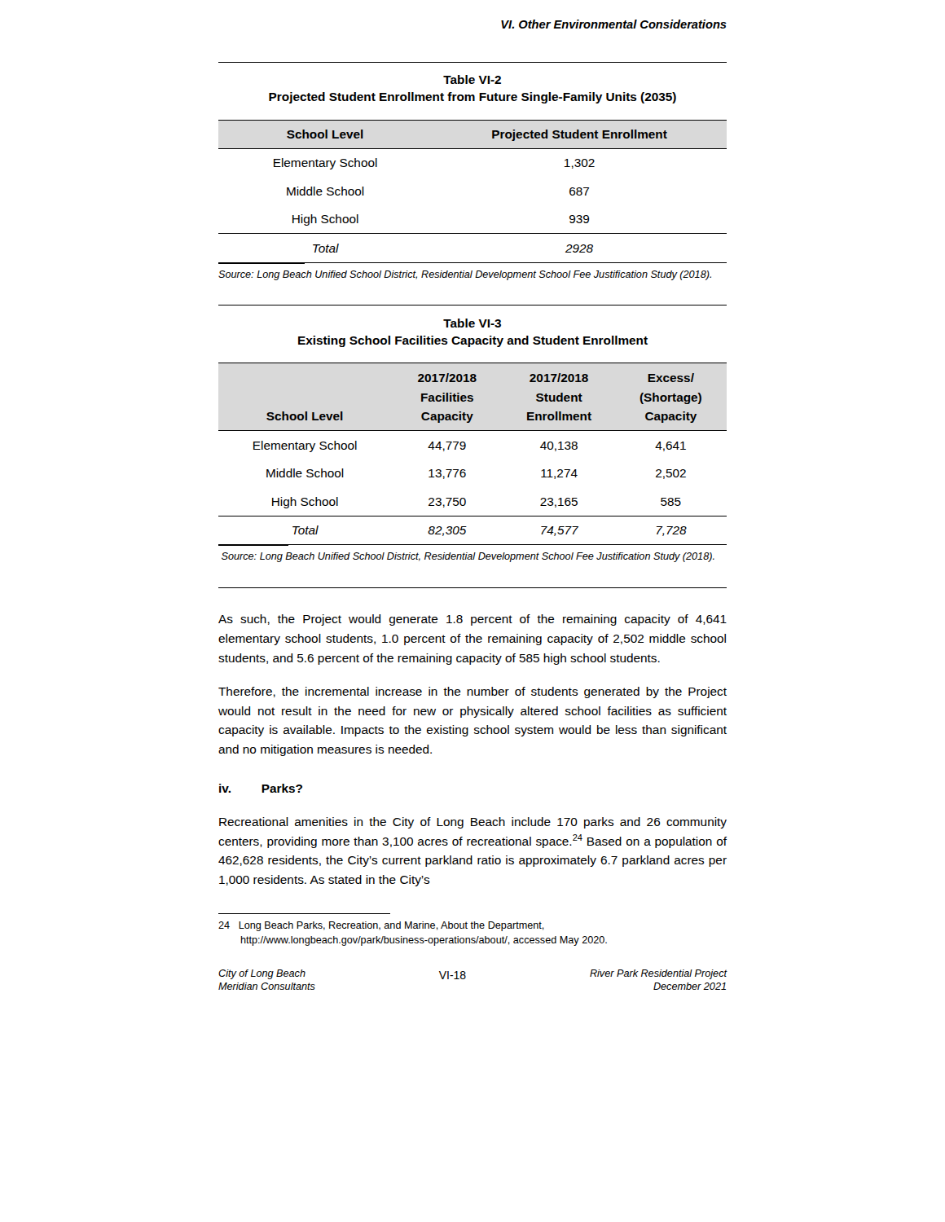VI. Other Environmental Considerations
Table VI-2
Projected Student Enrollment from Future Single-Family Units (2035)
| School Level | Projected Student Enrollment |
| --- | --- |
| Elementary School | 1,302 |
| Middle School | 687 |
| High School | 939 |
| Total | 2928 |
Source: Long Beach Unified School District, Residential Development School Fee Justification Study (2018).
Table VI-3
Existing School Facilities Capacity and Student Enrollment
| School Level | 2017/2018 Facilities Capacity | 2017/2018 Student Enrollment | Excess/ (Shortage) Capacity |
| --- | --- | --- | --- |
| Elementary School | 44,779 | 40,138 | 4,641 |
| Middle School | 13,776 | 11,274 | 2,502 |
| High School | 23,750 | 23,165 | 585 |
| Total | 82,305 | 74,577 | 7,728 |
Source: Long Beach Unified School District, Residential Development School Fee Justification Study (2018).
As such, the Project would generate 1.8 percent of the remaining capacity of 4,641 elementary school students, 1.0 percent of the remaining capacity of 2,502 middle school students, and 5.6 percent of the remaining capacity of 585 high school students.
Therefore, the incremental increase in the number of students generated by the Project would not result in the need for new or physically altered school facilities as sufficient capacity is available. Impacts to the existing school system would be less than significant and no mitigation measures is needed.
iv. Parks?
Recreational amenities in the City of Long Beach include 170 parks and 26 community centers, providing more than 3,100 acres of recreational space.24 Based on a population of 462,628 residents, the City’s current parkland ratio is approximately 6.7 parkland acres per 1,000 residents. As stated in the City’s
24 Long Beach Parks, Recreation, and Marine, About the Department, http://www.longbeach.gov/park/business-operations/about/, accessed May 2020.
City of Long Beach
Meridian Consultants
VI-18
River Park Residential Project
December 2021